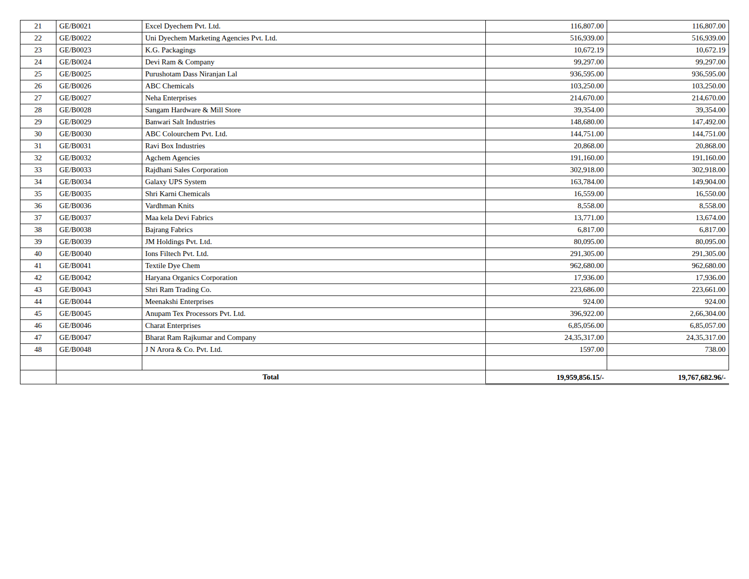| 21 | GE/B0021 | Excel Dyechem Pvt. Ltd. | 116,807.00 | 116,807.00 |
| 22 | GE/B0022 | Uni Dyechem Marketing Agencies Pvt. Ltd. | 516,939.00 | 516,939.00 |
| 23 | GE/B0023 | K.G. Packagings | 10,672.19 | 10,672.19 |
| 24 | GE/B0024 | Devi Ram & Company | 99,297.00 | 99,297.00 |
| 25 | GE/B0025 | Purushotam Dass Niranjan Lal | 936,595.00 | 936,595.00 |
| 26 | GE/B0026 | ABC Chemicals | 103,250.00 | 103,250.00 |
| 27 | GE/B0027 | Neha Enterprises | 214,670.00 | 214,670.00 |
| 28 | GE/B0028 | Sangam Hardware & Mill Store | 39,354.00 | 39,354.00 |
| 29 | GE/B0029 | Banwari Salt Industries | 148,680.00 | 147,492.00 |
| 30 | GE/B0030 | ABC Colourchem Pvt. Ltd. | 144,751.00 | 144,751.00 |
| 31 | GE/B0031 | Ravi Box Industries | 20,868.00 | 20,868.00 |
| 32 | GE/B0032 | Agchem Agencies | 191,160.00 | 191,160.00 |
| 33 | GE/B0033 | Rajdhani Sales Corporation | 302,918.00 | 302,918.00 |
| 34 | GE/B0034 | Galaxy UPS System | 163,784.00 | 149,904.00 |
| 35 | GE/B0035 | Shri Karni Chemicals | 16,559.00 | 16,550.00 |
| 36 | GE/B0036 | Vardhman Knits | 8,558.00 | 8,558.00 |
| 37 | GE/B0037 | Maa kela Devi Fabrics | 13,771.00 | 13,674.00 |
| 38 | GE/B0038 | Bajrang Fabrics | 6,817.00 | 6,817.00 |
| 39 | GE/B0039 | JM Holdings Pvt. Ltd. | 80,095.00 | 80,095.00 |
| 40 | GE/B0040 | Ions Filtech Pvt. Ltd. | 291,305.00 | 291,305.00 |
| 41 | GE/B0041 | Textile Dye Chem | 962,680.00 | 962,680.00 |
| 42 | GE/B0042 | Haryana Organics Corporation | 17,936.00 | 17,936.00 |
| 43 | GE/B0043 | Shri Ram Trading Co. | 223,686.00 | 223,661.00 |
| 44 | GE/B0044 | Meenakshi Enterprises | 924.00 | 924.00 |
| 45 | GE/B0045 | Anupam Tex Processors Pvt. Ltd. | 396,922.00 | 2,66,304.00 |
| 46 | GE/B0046 | Charat Enterprises | 6,85,056.00 | 6,85,057.00 |
| 47 | GE/B0047 | Bharat Ram Rajkumar and Company | 24,35,317.00 | 24,35,317.00 |
| 48 | GE/B0048 | J N Arora & Co. Pvt. Ltd. | 1597.00 | 738.00 |
| | Total | 19,959,856.15/- | 19,767,682.96/- |